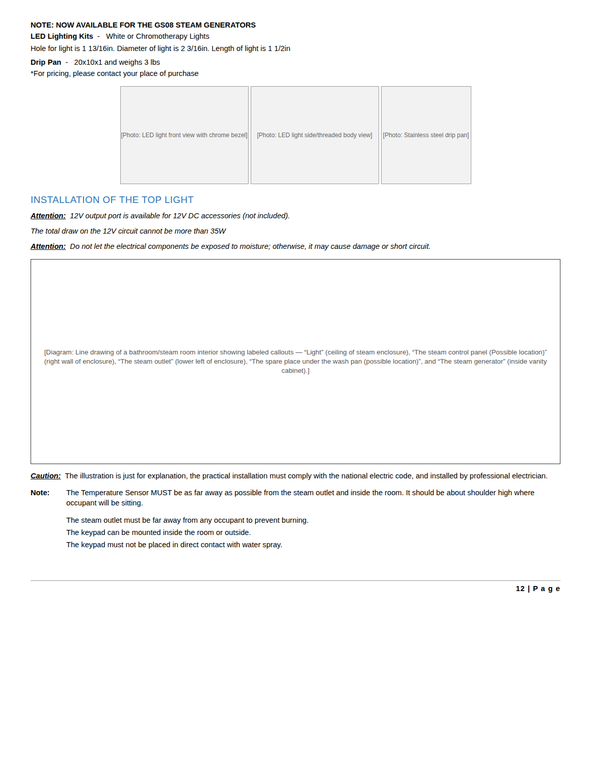NOTE: NOW AVAILABLE FOR THE GS08 STEAM GENERATORS
LED Lighting Kits - White or Chromotherapy Lights
Hole for light is 1 13/16in. Diameter of light is 2 3/16in. Length of light is 1 1/2in
Drip Pan - 20x10x1 and weighs 3 lbs
*For pricing, please contact your place of purchase
[Photo: LED light front view with chrome bezel]
[Photo: LED light side/threaded body view]
[Photo: Stainless steel drip pan]
INSTALLATION OF THE TOP LIGHT
Attention: 12V output port is available for 12V DC accessories (not included).
The total draw on the 12V circuit cannot be more than 35W
Attention: Do not let the electrical components be exposed to moisture; otherwise, it may cause damage or short circuit.
[Diagram: Line drawing of a bathroom/steam room interior showing labeled callouts — “Light” (ceiling of steam enclosure), “The steam control panel (Possible location)” (right wall of enclosure), “The steam outlet” (lower left of enclosure), “The spare place under the wash pan (possible location)”, and “The steam generator” (inside vanity cabinet).]
Caution: The illustration is just for explanation, the practical installation must comply with the national electric code, and installed by professional electrician.
Note:
The Temperature Sensor MUST be as far away as possible from the steam outlet and inside the room. It should be about shoulder high where occupant will be sitting.
The steam outlet must be far away from any occupant to prevent burning.
The keypad can be mounted inside the room or outside.
The keypad must not be placed in direct contact with water spray.
12 | P a g e